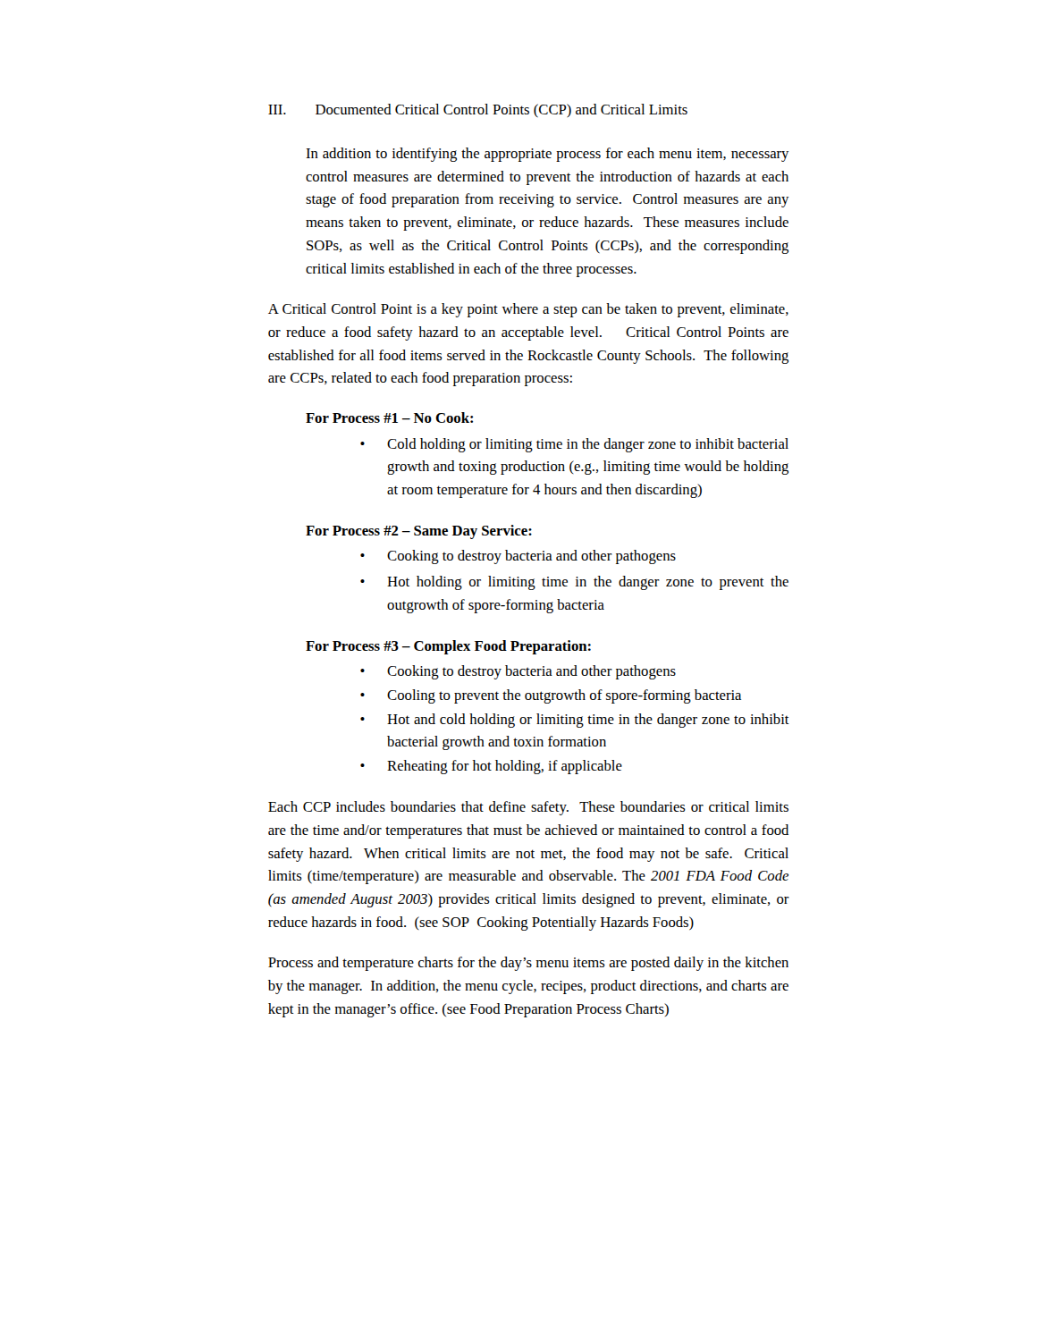III. Documented Critical Control Points (CCP) and Critical Limits
In addition to identifying the appropriate process for each menu item, necessary control measures are determined to prevent the introduction of hazards at each stage of food preparation from receiving to service. Control measures are any means taken to prevent, eliminate, or reduce hazards. These measures include SOPs, as well as the Critical Control Points (CCPs), and the corresponding critical limits established in each of the three processes.
A Critical Control Point is a key point where a step can be taken to prevent, eliminate, or reduce a food safety hazard to an acceptable level. Critical Control Points are established for all food items served in the Rockcastle County Schools. The following are CCPs, related to each food preparation process:
For Process #1 – No Cook:
Cold holding or limiting time in the danger zone to inhibit bacterial growth and toxing production (e.g., limiting time would be holding at room temperature for 4 hours and then discarding)
For Process #2 – Same Day Service:
Cooking to destroy bacteria and other pathogens
Hot holding or limiting time in the danger zone to prevent the outgrowth of spore-forming bacteria
For Process #3 – Complex Food Preparation:
Cooking to destroy bacteria and other pathogens
Cooling to prevent the outgrowth of spore-forming bacteria
Hot and cold holding or limiting time in the danger zone to inhibit bacterial growth and toxin formation
Reheating for hot holding, if applicable
Each CCP includes boundaries that define safety. These boundaries or critical limits are the time and/or temperatures that must be achieved or maintained to control a food safety hazard. When critical limits are not met, the food may not be safe. Critical limits (time/temperature) are measurable and observable. The 2001 FDA Food Code (as amended August 2003) provides critical limits designed to prevent, eliminate, or reduce hazards in food. (see SOP Cooking Potentially Hazards Foods)
Process and temperature charts for the day’s menu items are posted daily in the kitchen by the manager. In addition, the menu cycle, recipes, product directions, and charts are kept in the manager’s office. (see Food Preparation Process Charts)